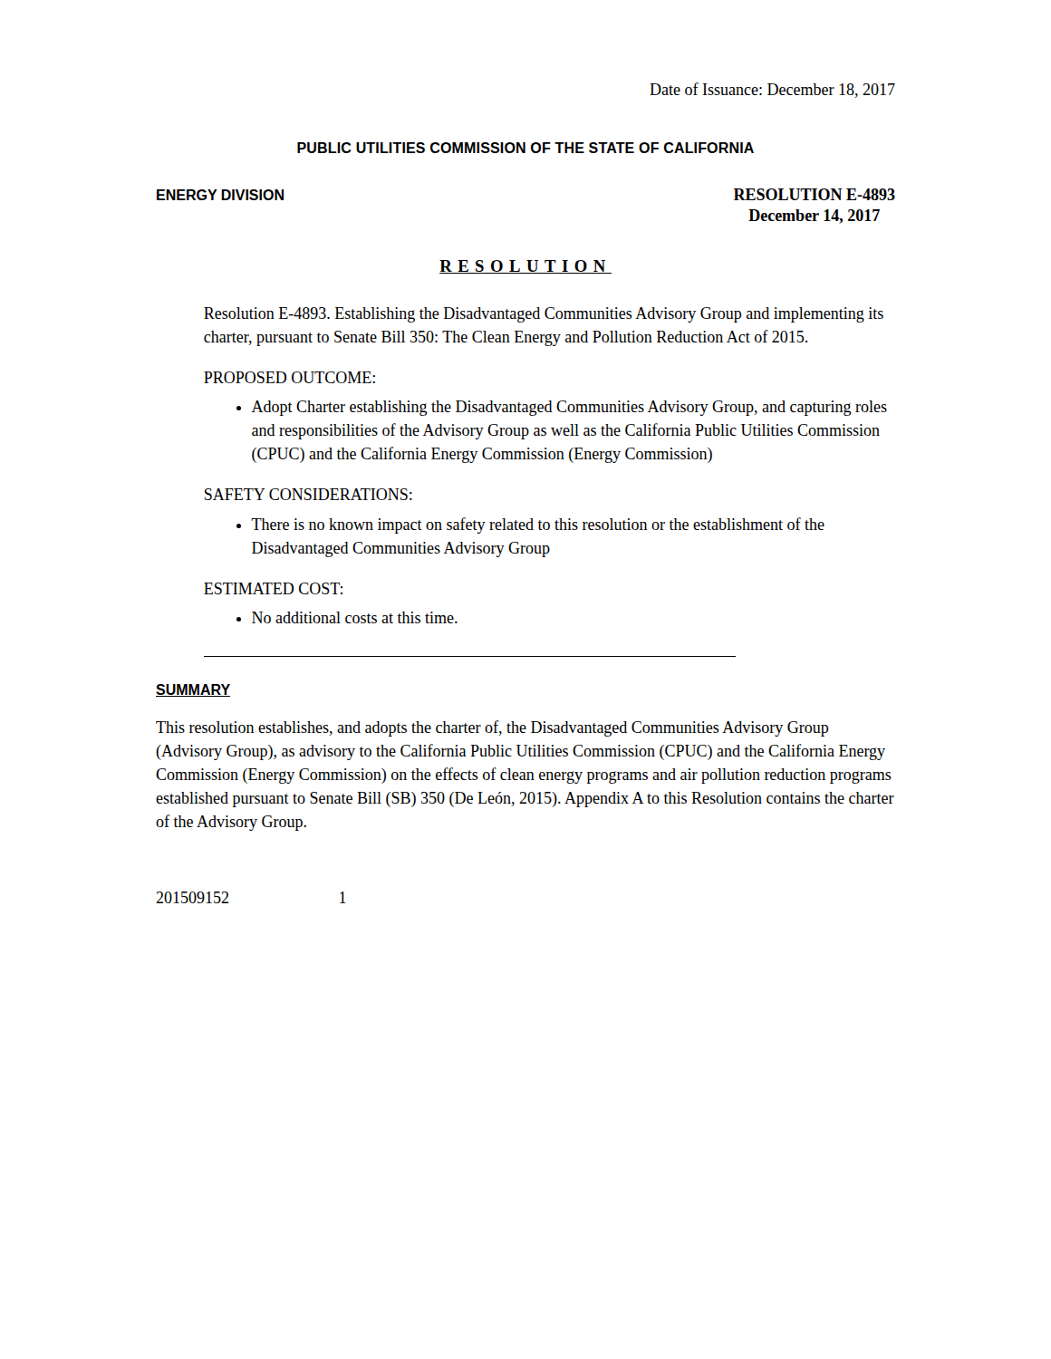Date of Issuance: December 18, 2017
PUBLIC UTILITIES COMMISSION OF THE STATE OF CALIFORNIA
ENERGY DIVISION
RESOLUTION E-4893
December 14, 2017
RESOLUTION
Resolution E-4893. Establishing the Disadvantaged Communities Advisory Group and implementing its charter, pursuant to Senate Bill 350: The Clean Energy and Pollution Reduction Act of 2015.
PROPOSED OUTCOME:
Adopt Charter establishing the Disadvantaged Communities Advisory Group, and capturing roles and responsibilities of the Advisory Group as well as the California Public Utilities Commission (CPUC) and the California Energy Commission (Energy Commission)
SAFETY CONSIDERATIONS:
There is no known impact on safety related to this resolution or the establishment of the Disadvantaged Communities Advisory Group
ESTIMATED COST:
No additional costs at this time.
SUMMARY
This resolution establishes, and adopts the charter of, the Disadvantaged Communities Advisory Group (Advisory Group), as advisory to the California Public Utilities Commission (CPUC) and the California Energy Commission (Energy Commission) on the effects of clean energy programs and air pollution reduction programs established pursuant to Senate Bill (SB) 350 (De León, 2015). Appendix A to this Resolution contains the charter of the Advisory Group.
201509152 1